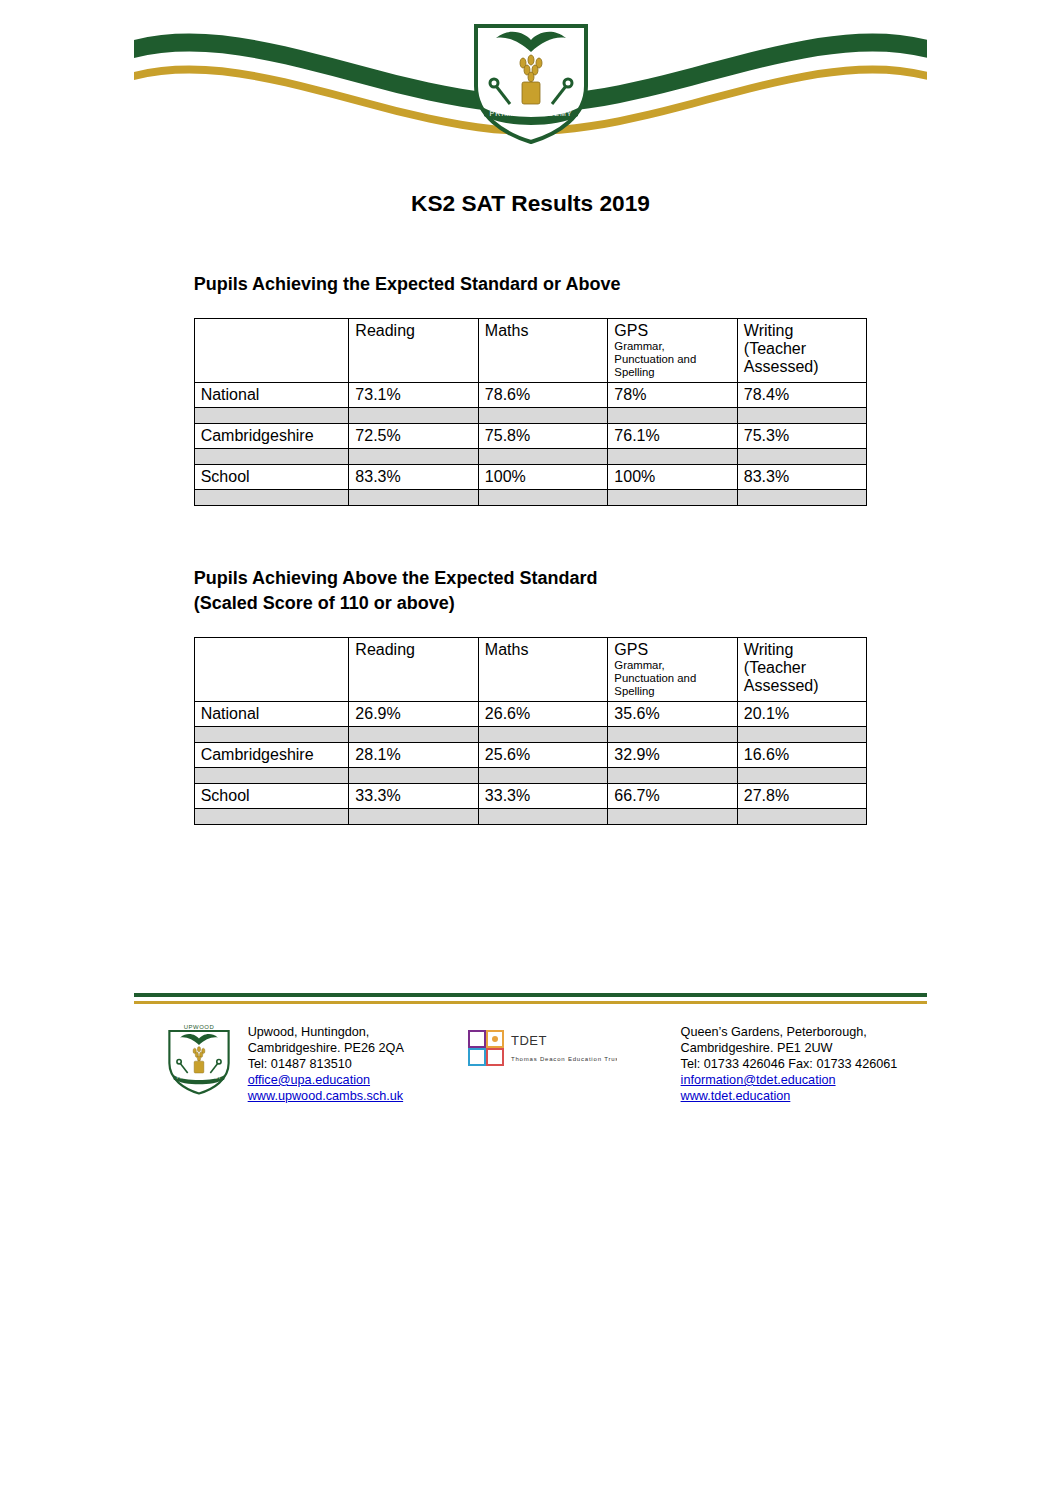PRIMARY ACADEMY
KS2 SAT Results 2019
Pupils Achieving the Expected Standard or Above
| | Reading | Maths | GPS Grammar, Punctuation and Spelling | Writing (Teacher Assessed) |
| --- | --- | --- | --- | --- |
| National | 73.1% | 78.6% | 78% | 78.4% |
| Cambridgeshire | 72.5% | 75.8% | 76.1% | 75.3% |
| School | 83.3% | 100% | 100% | 83.3% |
Pupils Achieving Above the Expected Standard
(Scaled Score of 110 or above)
| | Reading | Maths | GPS Grammar, Punctuation and Spelling | Writing (Teacher Assessed) |
| --- | --- | --- | --- | --- |
| National | 26.9% | 26.6% | 35.6% | 20.1% |
| Cambridgeshire | 28.1% | 25.6% | 32.9% | 16.6% |
| School | 33.3% | 33.3% | 66.7% | 27.8% |
UPWOOD PRIMARY ACADEMY
Upwood, Huntingdon,
Cambridgeshire. PE26 2QA
Tel: 01487 813510
office@upa.education
www.upwood.cambs.sch.uk
TDET Thomas Deacon Education Trust
Queen’s Gardens, Peterborough,
Cambridgeshire. PE1 2UW
Tel: 01733 426046 Fax: 01733 426061
information@tdet.education
www.tdet.education